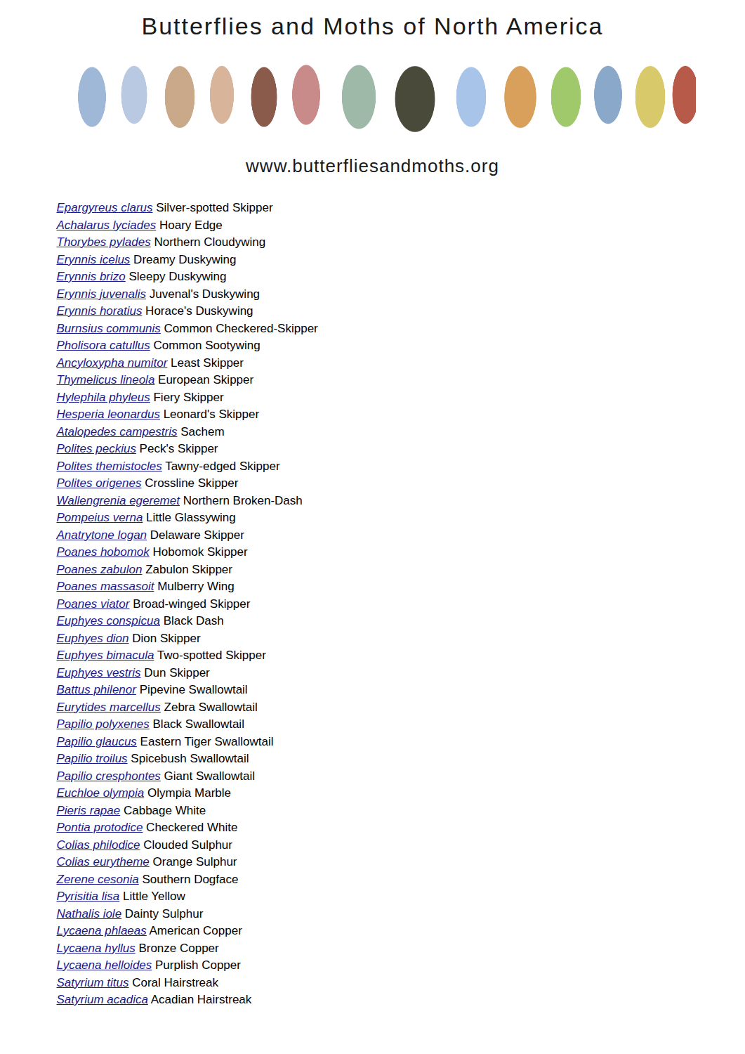Butterflies and Moths of North America
www.butterfliesandmoths.org
Epargyreus clarus Silver-spotted Skipper
Achalarus lyciades Hoary Edge
Thorybes pylades Northern Cloudywing
Erynnis icelus Dreamy Duskywing
Erynnis brizo Sleepy Duskywing
Erynnis juvenalis Juvenal's Duskywing
Erynnis horatius Horace's Duskywing
Burnsius communis Common Checkered-Skipper
Pholisora catullus Common Sootywing
Ancyloxypha numitor Least Skipper
Thymelicus lineola European Skipper
Hylephila phyleus Fiery Skipper
Hesperia leonardus Leonard's Skipper
Atalopedes campestris Sachem
Polites peckius Peck's Skipper
Polites themistocles Tawny-edged Skipper
Polites origenes Crossline Skipper
Wallengrenia egeremet Northern Broken-Dash
Pompeius verna Little Glassywing
Anatrytone logan Delaware Skipper
Poanes hobomok Hobomok Skipper
Poanes zabulon Zabulon Skipper
Poanes massasoit Mulberry Wing
Poanes viator Broad-winged Skipper
Euphyes conspicua Black Dash
Euphyes dion Dion Skipper
Euphyes bimacula Two-spotted Skipper
Euphyes vestris Dun Skipper
Battus philenor Pipevine Swallowtail
Eurytides marcellus Zebra Swallowtail
Papilio polyxenes Black Swallowtail
Papilio glaucus Eastern Tiger Swallowtail
Papilio troilus Spicebush Swallowtail
Papilio cresphontes Giant Swallowtail
Euchloe olympia Olympia Marble
Pieris rapae Cabbage White
Pontia protodice Checkered White
Colias philodice Clouded Sulphur
Colias eurytheme Orange Sulphur
Zerene cesonia Southern Dogface
Pyrisitia lisa Little Yellow
Nathalis iole Dainty Sulphur
Lycaena phlaeas American Copper
Lycaena hyllus Bronze Copper
Lycaena helloides Purplish Copper
Satyrium titus Coral Hairstreak
Satyrium acadica Acadian Hairstreak